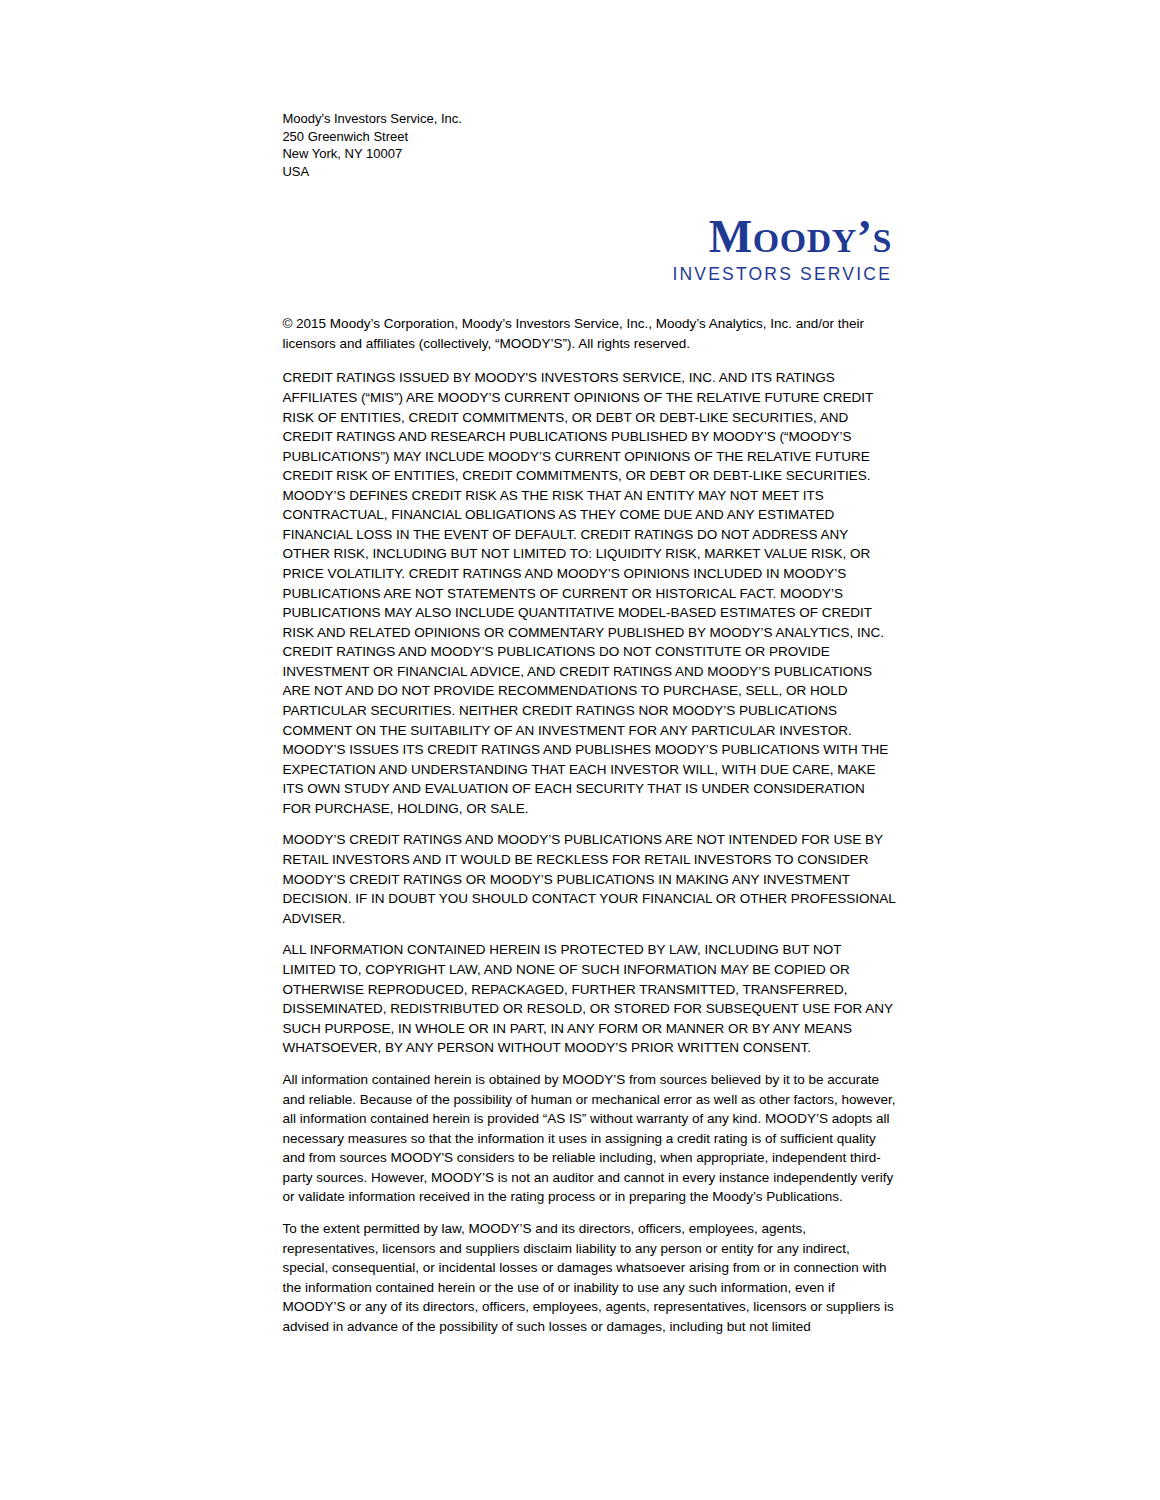Moody's Investors Service, Inc.
250 Greenwich Street
New York, NY 10007
USA
MOODY’S INVESTORS SERVICE
© 2015 Moody’s Corporation, Moody’s Investors Service, Inc., Moody’s Analytics, Inc. and/or their licensors and affiliates (collectively, “MOODY’S”). All rights reserved.
Credit ratings issued by Moody's Investors Service, Inc. and its ratings affiliates (“MIS”) are Moody’s current opinions of the relative future credit risk of entities, credit commitments, or debt or debt-like securities, and credit ratings and research publications published by Moody’s (“Moody’s Publications”) may include Moody’s current opinions of the relative future credit risk of entities, credit commitments, or debt or debt-like securities. Moody’s defines credit risk as the risk that an entity may not meet its contractual, financial obligations as they come due and any estimated financial loss in the event of default. Credit ratings do not address any other risk, including but not limited to: liquidity risk, market value risk, or price volatility. Credit ratings and Moody’s opinions included in Moody’s Publications are not statements of current or historical fact. Moody’s Publications may also include quantitative model-based estimates of credit risk and related opinions or commentary published by Moody’s Analytics, Inc. Credit ratings and Moody’s Publications do not constitute or provide investment or financial advice, and credit ratings and Moody’s Publications are not and do not provide recommendations to purchase, sell, or hold particular securities. Neither credit ratings nor Moody’s Publications comment on the suitability of an investment for any particular investor. Moody’s issues its credit ratings and publishes Moody’s Publications with the expectation and understanding that each investor will, with due care, make its own study and evaluation of each security that is under consideration for purchase, holding, or sale.
Moody’s credit ratings and Moody’s Publications are not intended for use by retail investors and it would be reckless for retail investors to consider Moody’s credit ratings or Moody’s Publications in making any investment decision. If in doubt you should contact your financial or other professional adviser.
All information contained herein is protected by law, including but not limited to, copyright law, and none of such information may be copied or otherwise reproduced, repackaged, further transmitted, transferred, disseminated, redistributed or resold, or stored for subsequent use for any such purpose, in whole or in part, in any form or manner or by any means whatsoever, by any person without Moody’s prior written consent.
All information contained herein is obtained by MOODY’S from sources believed by it to be accurate and reliable. Because of the possibility of human or mechanical error as well as other factors, however, all information contained herein is provided “AS IS” without warranty of any kind. MOODY’S adopts all necessary measures so that the information it uses in assigning a credit rating is of sufficient quality and from sources MOODY'S considers to be reliable including, when appropriate, independent third-party sources. However, MOODY’S is not an auditor and cannot in every instance independently verify or validate information received in the rating process or in preparing the Moody’s Publications.
To the extent permitted by law, MOODY’S and its directors, officers, employees, agents, representatives, licensors and suppliers disclaim liability to any person or entity for any indirect, special, consequential, or incidental losses or damages whatsoever arising from or in connection with the information contained herein or the use of or inability to use any such information, even if MOODY’S or any of its directors, officers, employees, agents, representatives, licensors or suppliers is advised in advance of the possibility of such losses or damages, including but not limited